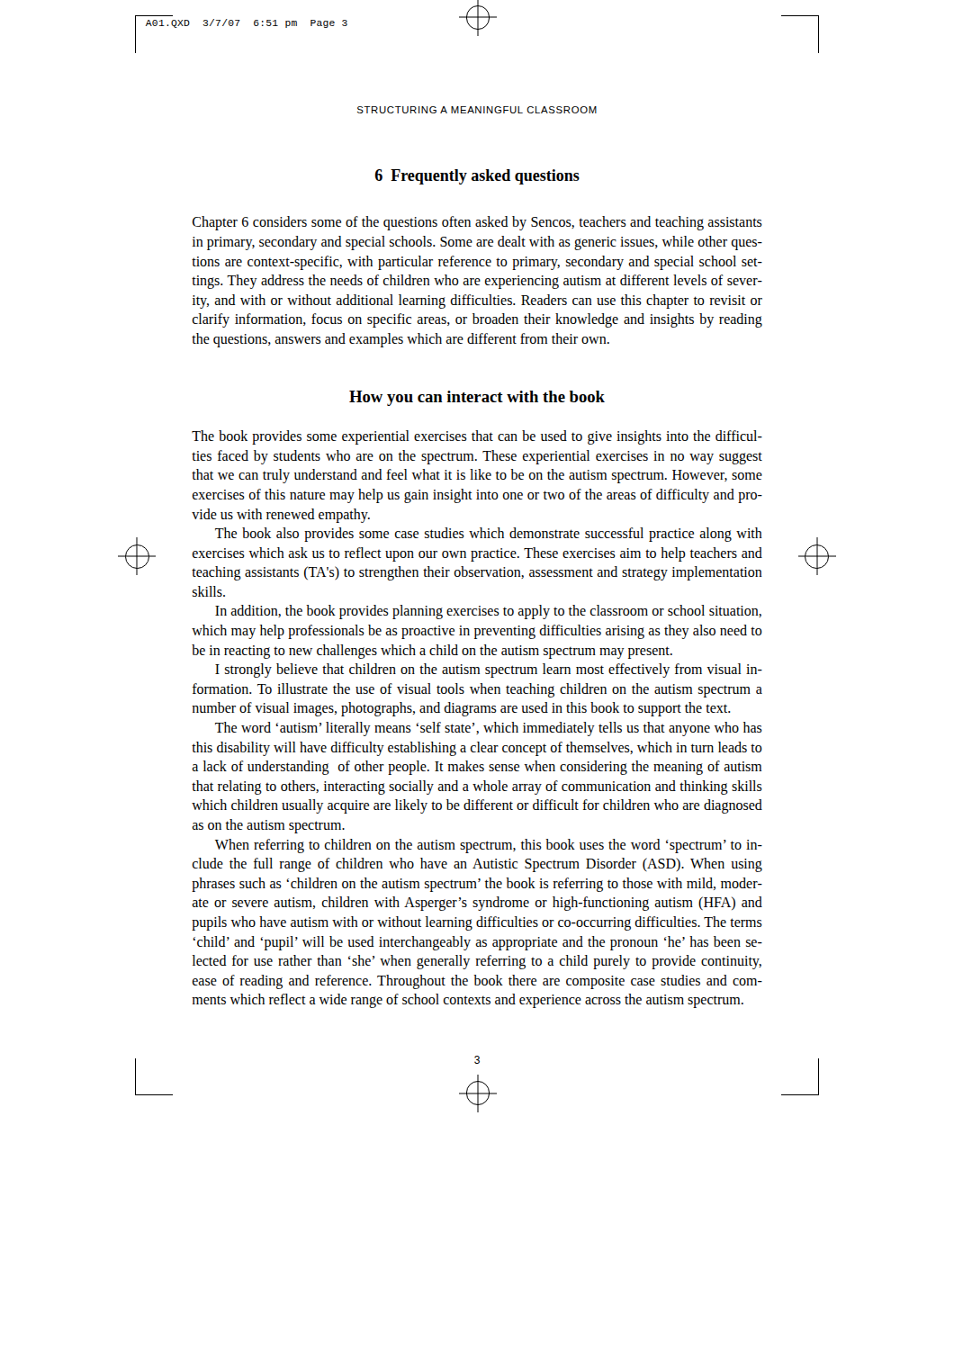A01.QXD 3/7/07 6:51 pm Page 3
STRUCTURING A MEANINGFUL CLASSROOM
6 Frequently asked questions
Chapter 6 considers some of the questions often asked by Sencos, teachers and teaching assistants in primary, secondary and special schools. Some are dealt with as generic issues, while other questions are context-specific, with particular reference to primary, secondary and special school settings. They address the needs of children who are experiencing autism at different levels of severity, and with or without additional learning difficulties. Readers can use this chapter to revisit or clarify information, focus on specific areas, or broaden their knowledge and insights by reading the questions, answers and examples which are different from their own.
How you can interact with the book
The book provides some experiential exercises that can be used to give insights into the difficulties faced by students who are on the spectrum. These experiential exercises in no way suggest that we can truly understand and feel what it is like to be on the autism spectrum. However, some exercises of this nature may help us gain insight into one or two of the areas of difficulty and provide us with renewed empathy.
The book also provides some case studies which demonstrate successful practice along with exercises which ask us to reflect upon our own practice. These exercises aim to help teachers and teaching assistants (TA's) to strengthen their observation, assessment and strategy implementation skills.
In addition, the book provides planning exercises to apply to the classroom or school situation, which may help professionals be as proactive in preventing difficulties arising as they also need to be in reacting to new challenges which a child on the autism spectrum may present.
I strongly believe that children on the autism spectrum learn most effectively from visual information. To illustrate the use of visual tools when teaching children on the autism spectrum a number of visual images, photographs, and diagrams are used in this book to support the text.
The word ‘autism’ literally means ‘self state’, which immediately tells us that anyone who has this disability will have difficulty establishing a clear concept of themselves, which in turn leads to a lack of understanding of other people. It makes sense when considering the meaning of autism that relating to others, interacting socially and a whole array of communication and thinking skills which children usually acquire are likely to be different or difficult for children who are diagnosed as on the autism spectrum.
When referring to children on the autism spectrum, this book uses the word ‘spectrum’ to include the full range of children who have an Autistic Spectrum Disorder (ASD). When using phrases such as ‘children on the autism spectrum’ the book is referring to those with mild, moderate or severe autism, children with Asperger’s syndrome or high-functioning autism (HFA) and pupils who have autism with or without learning difficulties or co-occurring difficulties. The terms ‘child’ and ‘pupil’ will be used interchangeably as appropriate and the pronoun ‘he’ has been selected for use rather than ‘she’ when generally referring to a child purely to provide continuity, ease of reading and reference. Throughout the book there are composite case studies and comments which reflect a wide range of school contexts and experience across the autism spectrum.
3